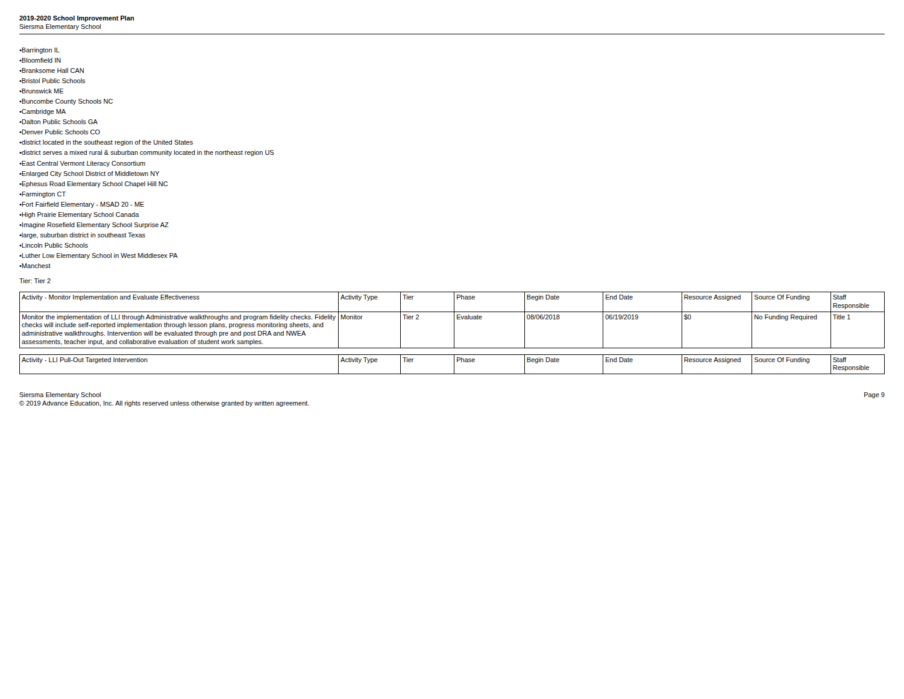2019-2020 School Improvement Plan
Siersma Elementary School
•Barrington IL
•Bloomfield IN
•Branksome Hall CAN
•Bristol Public Schools
•Brunswick ME
•Buncombe County Schools NC
•Cambridge MA
•Dalton Public Schools GA
•Denver Public Schools CO
•district located in the southeast region of the United States
•district serves a mixed rural & suburban community located in the northeast region US
•East Central Vermont Literacy Consortium
•Enlarged City School District of Middletown NY
•Ephesus Road Elementary School Chapel Hill NC
•Farmington CT
•Fort Fairfield Elementary - MSAD 20 - ME
•High Prairie Elementary School Canada
•Imagine Rosefield Elementary School Surprise AZ
•large, suburban district in southeast Texas
•Lincoln Public Schools
•Luther Low Elementary School in West Middlesex PA
•Manchest
Tier: Tier 2
| Activity - Monitor Implementation and Evaluate Effectiveness | Activity Type | Tier | Phase | Begin Date | End Date | Resource Assigned | Source Of Funding | Staff Responsible |
| --- | --- | --- | --- | --- | --- | --- | --- | --- |
| Monitor the implementation of LLI through Administrative walkthroughs and program fidelity checks. Fidelity checks will include self-reported implementation through lesson plans, progress monitoring sheets, and administrative walkthroughs. Intervention will be evaluated through pre and post DRA and NWEA assessments, teacher input, and collaborative evaluation of student work samples. | Monitor | Tier 2 | Evaluate | 08/06/2018 | 06/19/2019 | $0 | No Funding Required | Title 1 |
| Activity - LLI Pull-Out Targeted Intervention | Activity Type | Tier | Phase | Begin Date | End Date | Resource Assigned | Source Of Funding | Staff Responsible |
| --- | --- | --- | --- | --- | --- | --- | --- | --- |
Siersma Elementary School Page 9 © 2019 Advance Education, Inc. All rights reserved unless otherwise granted by written agreement.